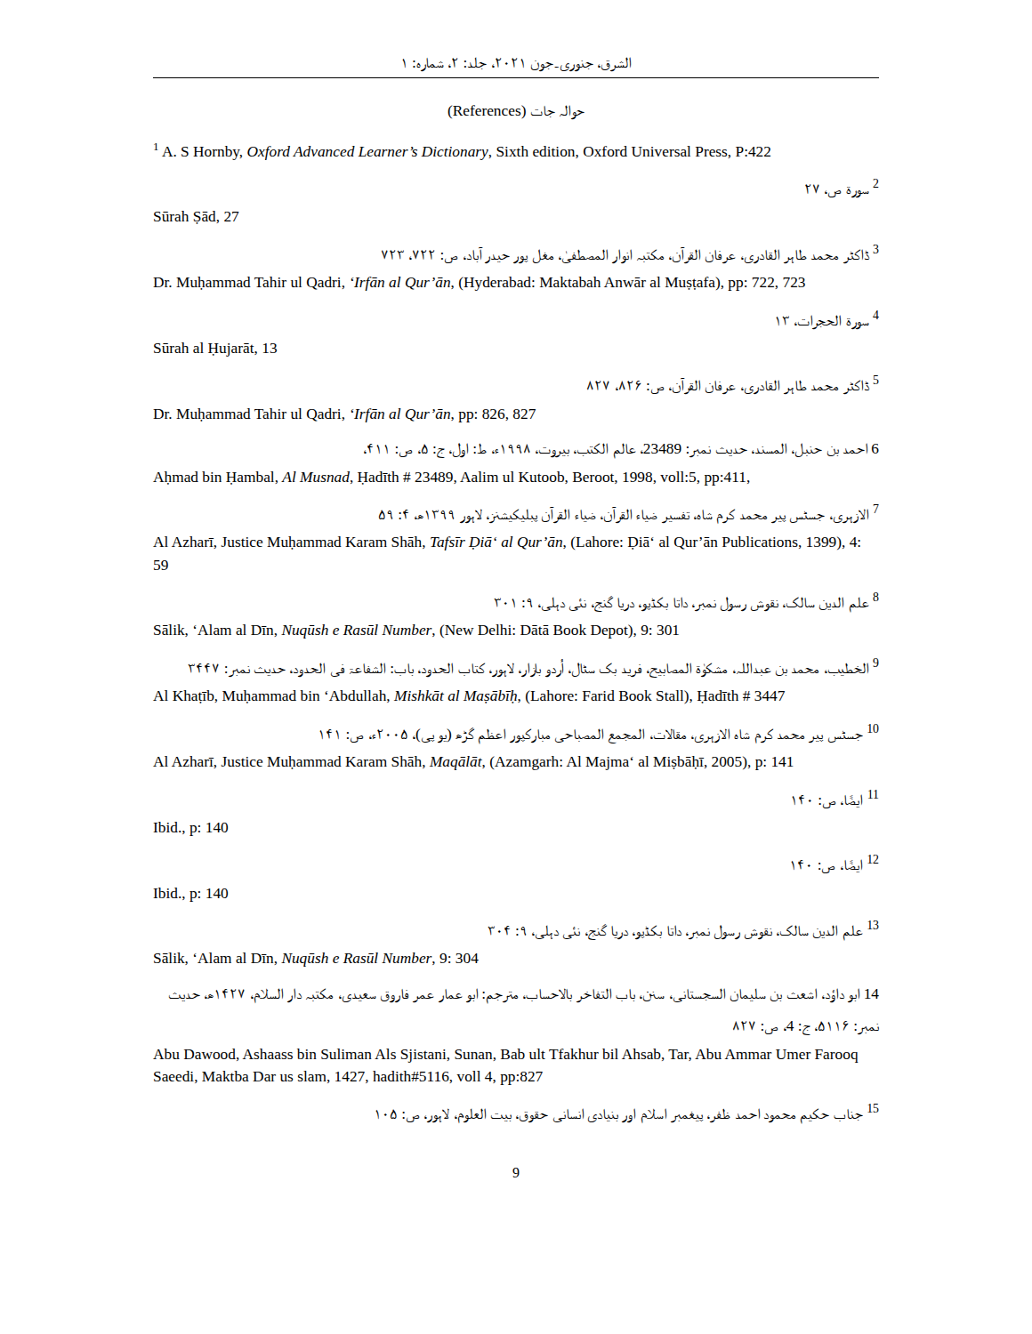الشرق، جنوری۔جون ۲۰۲۱، جلد: ۲، شمارہ: ۱
حوالہ جات (References)
1 A. S Hornby, Oxford Advanced Learner’s Dictionary, Sixth edition, Oxford Universal Press, P:422
2 سورۃ ص، ۲۷
Sūrah Ṣād, 27
3 ڈاکٹر محمد طاہر القادری، عرفان القرآن، مکتبہ انوار المصطفیٰ، مغل پور حیدر آباد، ص: ۷۲۲، ۷۲۳
Dr. Muḥammad Tahir ul Qadri, ‘Irfān al Qur’ān, (Hyderabad: Maktabah Anwār al Muṣṭafa), pp: 722, 723
4 سورۃ الحجرات، ۱۳
Sūrah al Ḥujarāt, 13
5 ڈاکٹر محمد طاہر القادری، عرفان القرآن، ص: ۸۲۶، ۸۲۷
Dr. Muḥammad Tahir ul Qadri, ‘Irfān al Qur’ān, pp: 826, 827
6 احمد بن حنبل، المسند، حدیث نمبر: 23489، عالم الکتب، بیروت، ۱۹۹۸ء، ط: اول، ج: ۵، ص: ۴۱۱،
Aḥmad bin Ḥambal, Al Musnad, Ḥadīth # 23489, Aalim ul Kutoob, Beroot, 1998, voll:5, pp:411,
7 الازہری، جسٹس پیر محمد کرم شاہ، تفسیر ضیاء القرآن، ضیاء القرآن پبلیکیشنز، لاہور ۱۳۹۹ھ، ۴: ۵۹
Al Azharī, Justice Muḥammad Karam Shāh, Tafsīr Ḍiā‘ al Qur’ān, (Lahore: Ḍiā‘ al Qur’ān Publications, 1399), 4: 59
8 علم الدین سالک، نقوش رسول نمبر، داتا بکڈپو، دریا گنج، نئی دہلی، ۹: ۳۰۱
Sālik, ‘Alam al Dīn, Nuqūsh e Rasūl Number, (New Delhi: Dātā Book Depot), 9: 301
9 الخطیب، محمد بن عبداللہ، مشکوٰۃ المصابیح، فرید بک سٹال، اُردو بازار، لاہور، کتاب الحدود، باب: الشفاعۃ فی الحدود، حدیث نمبر: ۳۴۴۷
Al Khaṭīb, Muḥammad bin ‘Abdullah, Mishkāt al Maṣābīḥ, (Lahore: Farid Book Stall), Ḥadīth # 3447
10 جسٹس پیر محمد کرم شاہ الازہری، مقالات، المجمع المصباحی مبارکپور اعظم گڑھ (یو پی)، ۲۰۰۵ء، ص: ۱۴۱
Al Azharī, Justice Muḥammad Karam Shāh, Maqālāt, (Azamgarh: Al Majma‘ al Miṣbāḥī, 2005), p: 141
11 ایضًا، ص: ۱۴۰
Ibid., p: 140
12 ایضًا، ص: ۱۴۰
Ibid., p: 140
13 علم الدین سالک، نقوش رسول نمبر، داتا بکڈپو، دریا گنج، نئی دہلی، ۹: ۳۰۴
Sālik, ‘Alam al Dīn, Nuqūsh e Rasūl Number, 9: 304
14 ابو داؤد، اشعث بن سلیمان السجستانی، سنن، باب التفاخر بالاحساب، مترجم: ابو عمار عمر فاروق سعیدی، مکتبہ دار السلام، ۱۴۲۷ھ، حدیث نمبر: ۵۱۱۶، ج: 4، ص: ۸۲۷
Abu Dawood, Ashaass bin Suliman Als Sjistani, Sunan, Bab ult Tfakhur bil Ahsab, Tar, Abu Ammar Umer Farooq Saeedi, Maktba Dar us slam, 1427, hadith#5116, voll 4, pp:827
15 جناب حکیم محمود احمد ظفر، پیغمبر اسلام اور بنیادی انسانی حقوق، بیت العلوم، لاہور، ص: ۱۰۵
9